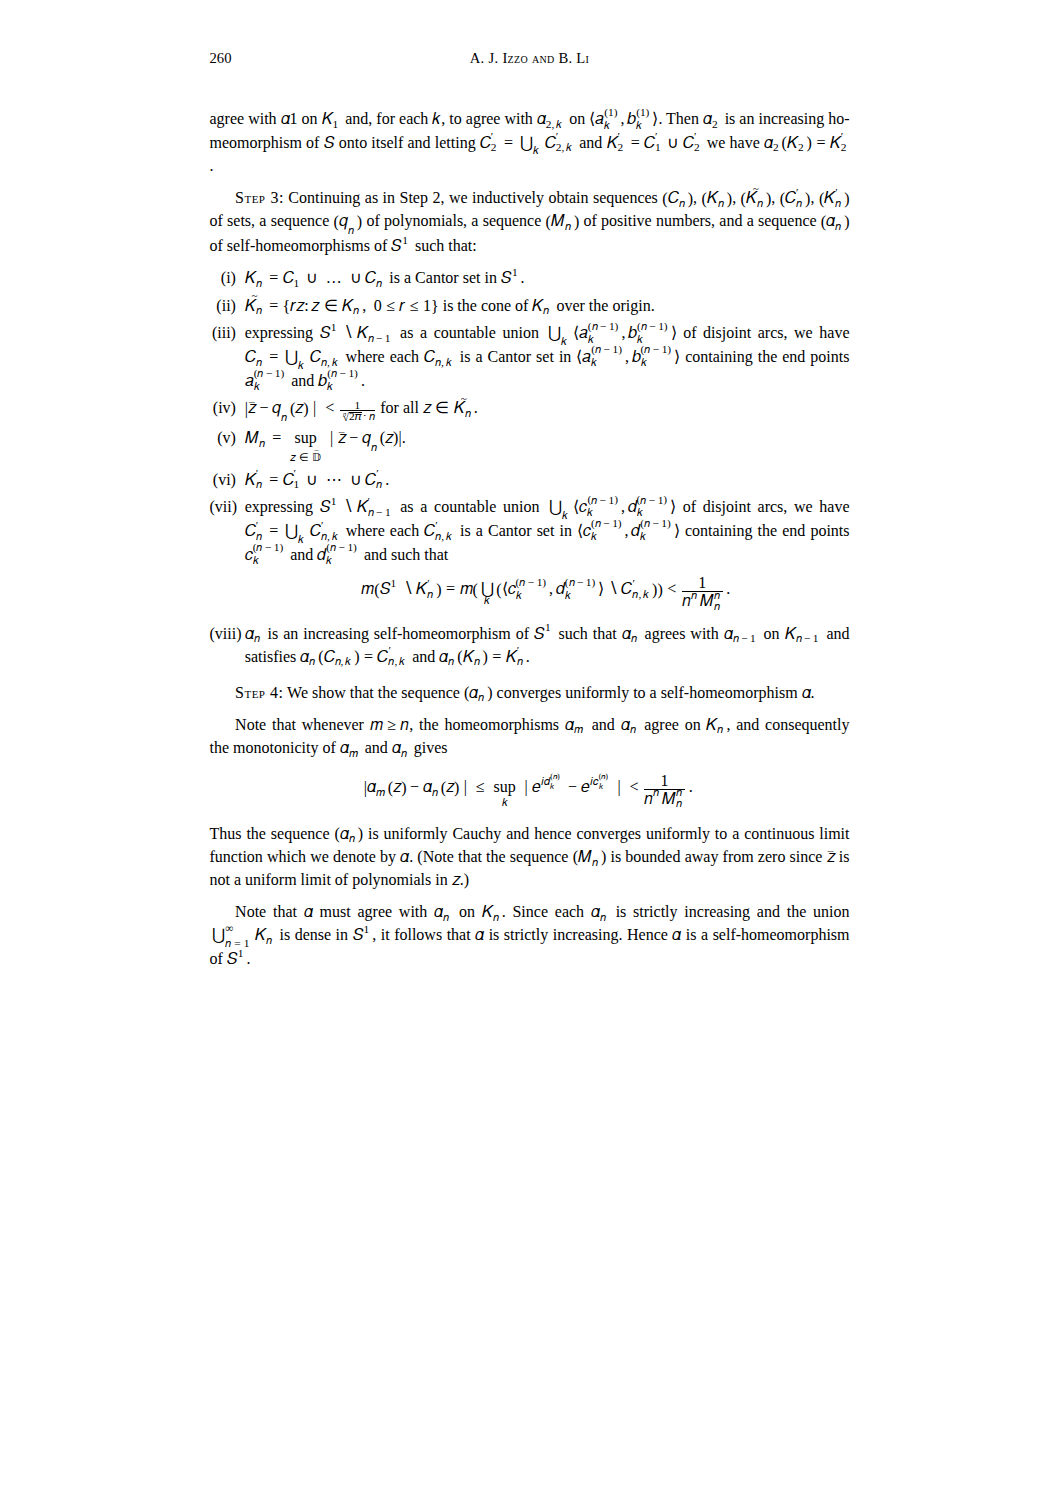260 A. J. Izzo and B. Li
agree with α1alpha_1 on K1 and, for each k, to agree with α2,k on ⟨ak(1),bk(1)⟩. Then α2 is an increasing homeomorphism of S onto itself and letting C2′=⋃kC2,k′ and K2′=C1′∪C2′ we have α2(K2)=K2′.
Step 3: Continuing as in Step 2, we inductively obtain sequences (Cn), (Kn), (Kn~), (Cn′), (Kn′) of sets, a sequence (qn) of polynomials, a sequence (Mn) of positive numbers, and a sequence (αn) of self-homeomorphisms of S1 such that:
(i) Kn=C1∪…∪Cn is a Cantor set in S1.
(ii) Kn~={rz:z∈Kn,0≤r≤1} is the cone of Kn over the origin.
(iii) expressing S1∖Kn−1 as a countable union ⋃k⟨ak(n−1),bk(n−1)⟩ of disjoint arcs, we have Cn=⋃kCn,k where each Cn,k is a Cantor set in ⟨ak(n−1),bk(n−1)⟩ containing the end points ak(n−1) and bk(n−1).
(iv) |z¯−qn(z)|<12πn⋅n for all z∈Kn~.
(v) Mn=supz∈𝔻¯|z¯−qn(z)|.
(vi) Kn′=C1′∪⋯∪Cn′.
(vii) expressing S1∖Kn−1′ as a countable union ⋃k⟨ck(n−1),dk(n−1)⟩ of disjoint arcs, we have Cn′=⋃kCn,k′ where each Cn,k′ is a Cantor set in ⟨ck(n−1),dk(n−1)⟩ containing the end points ck(n−1) and dk(n−1) and such that
m(S1∖Kn′) = m(⋃k(⟨ck(n−1),dk(n−1)⟩∖Cn,k′)) < 1nnMnn .
(viii) αn is an increasing self-homeomorphism of S1 such that αn agrees with αn−1 on Kn−1 and satisfies αn(Cn,k)=Cn,k′ and αn(Kn)=Kn′.
Step 4: We show that the sequence (αn) converges uniformly to a self-homeomorphism α.
Note that whenever m≥n, the homeomorphisms αm and αn agree on Kn, and consequently the monotonicity of αm and αn gives
|αm(z)−αn(z)| ≤ supk |eidk(n)−eick(n)| < 1nnMnn .
Thus the sequence (αn) is uniformly Cauchy and hence converges uniformly to a continuous limit function which we denote by α. (Note that the sequence (Mn) is bounded away from zero since z¯ is not a uniform limit of polynomials in z.)
Note that α must agree with αn on Kn. Since each αn is strictly increasing and the union ⋃n=1∞Kn is dense in S1, it follows that α is strictly increasing. Hence α is a self-homeomorphism of S1.